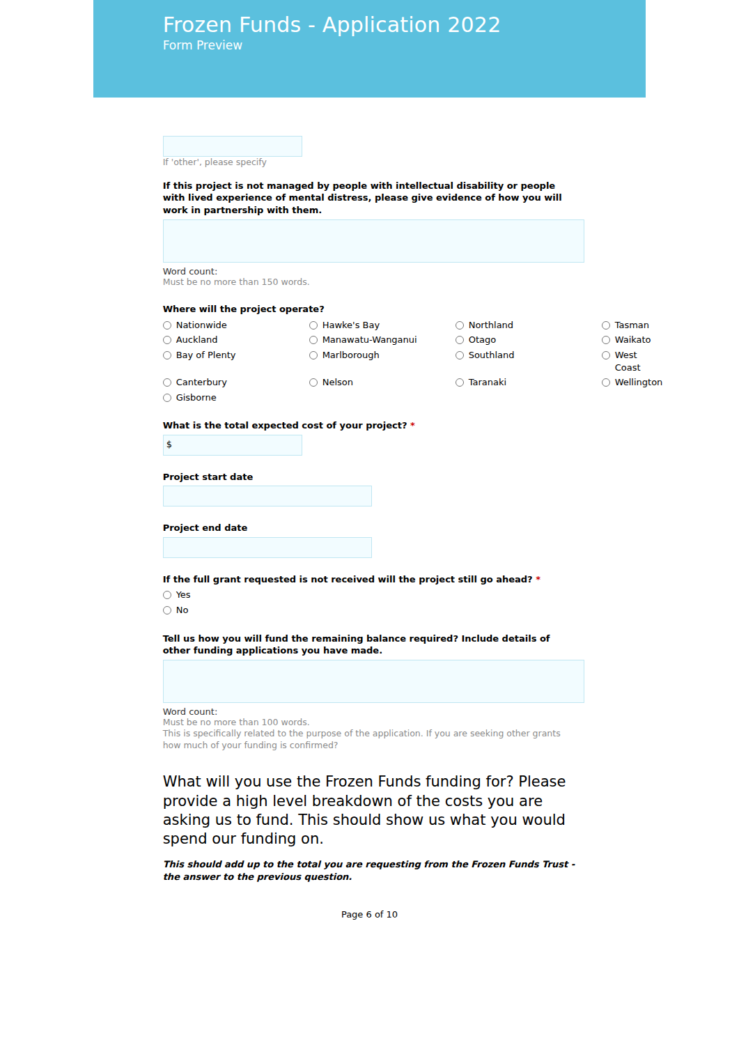Frozen Funds - Application 2022
Form Preview
If 'other', please specify
If this project is not managed by people with intellectual disability or people with lived experience of mental distress, please give evidence of how you will work in partnership with them.
Word count:
Must be no more than 150 words.
Where will the project operate?
Nationwide
Hawke's Bay
Northland
Tasman
Auckland
Manawatu-Wanganui
Otago
Waikato
Bay of Plenty
Marlborough
Southland
West Coast
Canterbury
Nelson
Taranaki
Wellington
Gisborne
What is the total expected cost of your project? * $
Project start date
Project end date
If the full grant requested is not received will the project still go ahead? *
Yes
No
Tell us how you will fund the remaining balance required? Include details of other funding applications you have made.
Word count:
Must be no more than 100 words.
This is specifically related to the purpose of the application. If you are seeking other grants how much of your funding is confirmed?
What will you use the Frozen Funds funding for? Please provide a high level breakdown of the costs you are asking us to fund. This should show us what you would spend our funding on.
This should add up to the total you are requesting from the Frozen Funds Trust - the answer to the previous question.
Page 6 of 10